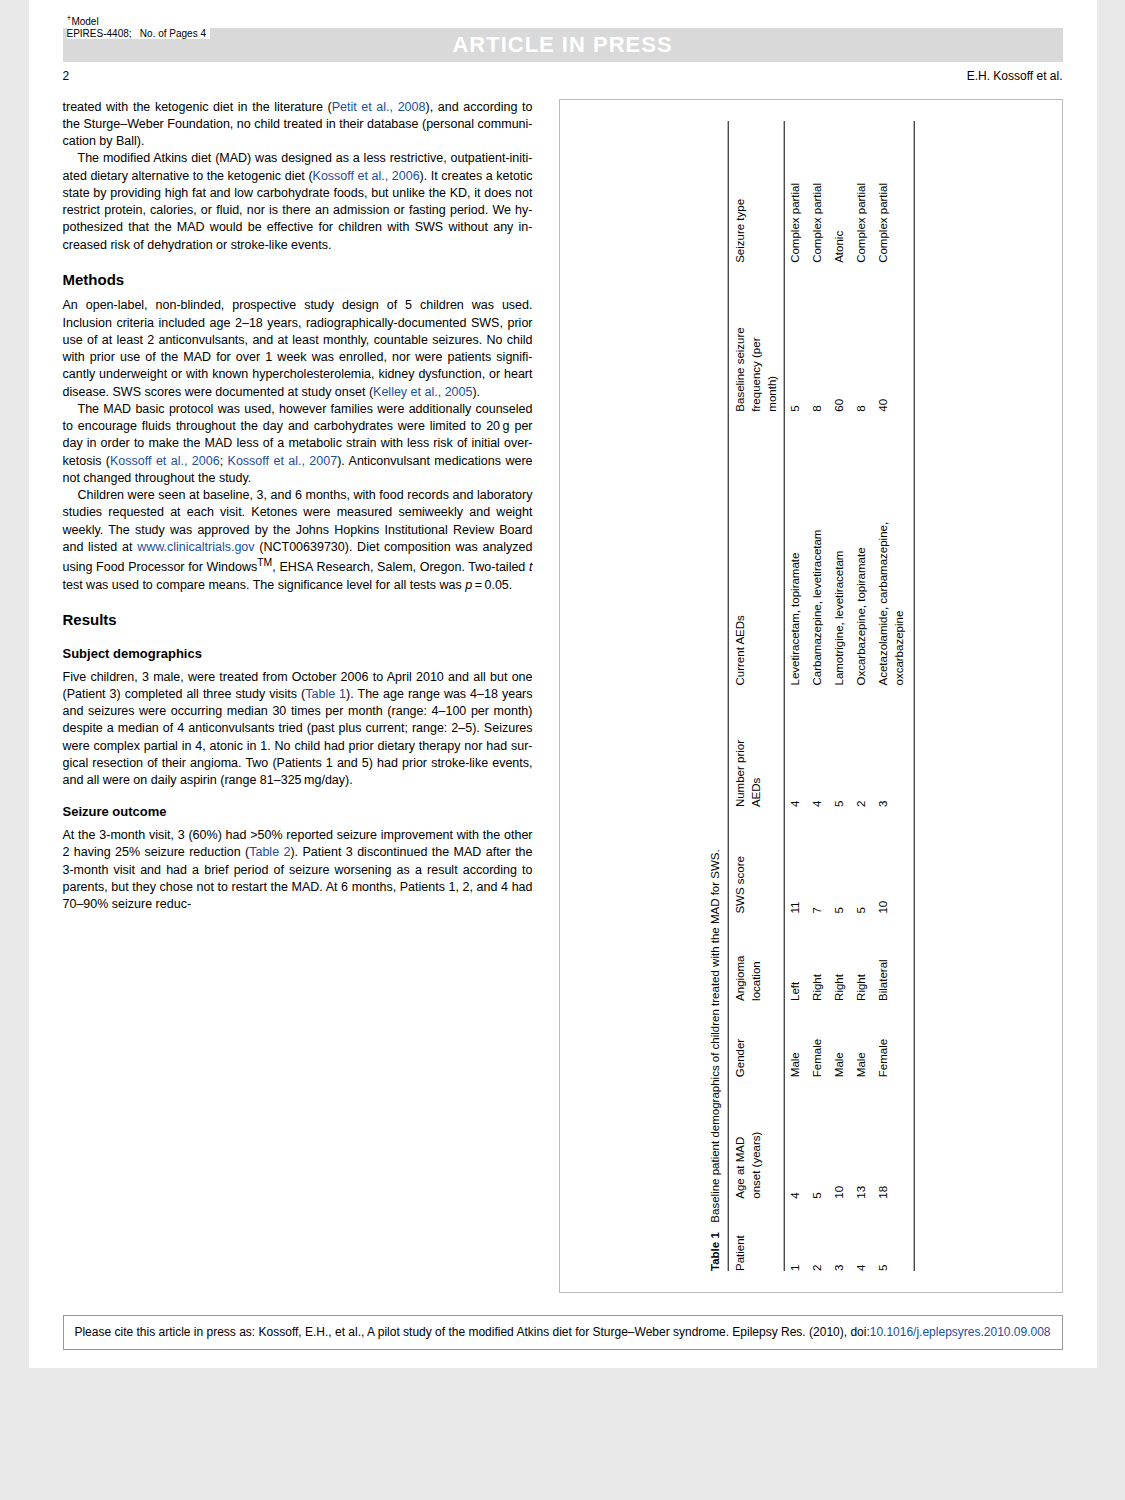+Model
EPIRES-4408; No. of Pages 4
ARTICLE IN PRESS
2
E.H. Kossoff et al.
treated with the ketogenic diet in the literature (Petit et al., 2008), and according to the Sturge–Weber Foundation, no child treated in their database (personal communication by Ball).
The modified Atkins diet (MAD) was designed as a less restrictive, outpatient-initiated dietary alternative to the ketogenic diet (Kossoff et al., 2006). It creates a ketotic state by providing high fat and low carbohydrate foods, but unlike the KD, it does not restrict protein, calories, or fluid, nor is there an admission or fasting period. We hypothesized that the MAD would be effective for children with SWS without any increased risk of dehydration or stroke-like events.
Methods
An open-label, non-blinded, prospective study design of 5 children was used. Inclusion criteria included age 2–18 years, radiographically-documented SWS, prior use of at least 2 anticonvulsants, and at least monthly, countable seizures. No child with prior use of the MAD for over 1 week was enrolled, nor were patients significantly underweight or with known hypercholesterolemia, kidney dysfunction, or heart disease. SWS scores were documented at study onset (Kelley et al., 2005).
The MAD basic protocol was used, however families were additionally counseled to encourage fluids throughout the day and carbohydrates were limited to 20 g per day in order to make the MAD less of a metabolic strain with less risk of initial over-ketosis (Kossoff et al., 2006; Kossoff et al., 2007). Anticonvulsant medications were not changed throughout the study.
Children were seen at baseline, 3, and 6 months, with food records and laboratory studies requested at each visit. Ketones were measured semiweekly and weight weekly. The study was approved by the Johns Hopkins Institutional Review Board and listed at www.clinicaltrials.gov (NCT00639730). Diet composition was analyzed using Food Processor for WindowsTM, EHSA Research, Salem, Oregon. Two-tailed t test was used to compare means. The significance level for all tests was p = 0.05.
Results
Subject demographics
Five children, 3 male, were treated from October 2006 to April 2010 and all but one (Patient 3) completed all three study visits (Table 1). The age range was 4–18 years and seizures were occurring median 30 times per month (range: 4–100 per month) despite a median of 4 anticonvulsants tried (past plus current; range: 2–5). Seizures were complex partial in 4, atonic in 1. No child had prior dietary therapy nor had surgical resection of their angioma. Two (Patients 1 and 5) had prior stroke-like events, and all were on daily aspirin (range 81–325 mg/day).
Seizure outcome
At the 3-month visit, 3 (60%) had >50% reported seizure improvement with the other 2 having 25% seizure reduction (Table 2). Patient 3 discontinued the MAD after the 3-month visit and had a brief period of seizure worsening as a result according to parents, but they chose not to restart the MAD. At 6 months, Patients 1, 2, and 4 had 70–90% seizure reduc-
Table 1 Baseline patient demographics of children treated with the MAD for SWS.
| Patient | Age at MAD onset (years) | Gender | Angioma location | SWS score | Number prior AEDs | Current AEDs | Baseline seizure frequency (per month) | Seizure type |
| --- | --- | --- | --- | --- | --- | --- | --- | --- |
| 1 | 4 | Male | Left | 11 | 4 | Levetiracetam, topiramate | 5 | Complex partial |
| 2 | 5 | Female | Right | 7 | 4 | Carbamazepine, levetiracetam | 8 | Complex partial |
| 3 | 10 | Male | Right | 5 | 5 | Lamotrigine, levetiracetam | 60 | Atonic |
| 4 | 13 | Male | Right | 5 | 2 | Oxcarbazepine, topiramate | 8 | Complex partial |
| 5 | 18 | Female | Bilateral | 10 | 3 | Acetazolamide, carbamazepine, oxcarbazepine | 40 | Complex partial |
Please cite this article in press as: Kossoff, E.H., et al., A pilot study of the modified Atkins diet for Sturge–Weber syndrome. Epilepsy Res. (2010), doi:10.1016/j.eplepsyres.2010.09.008